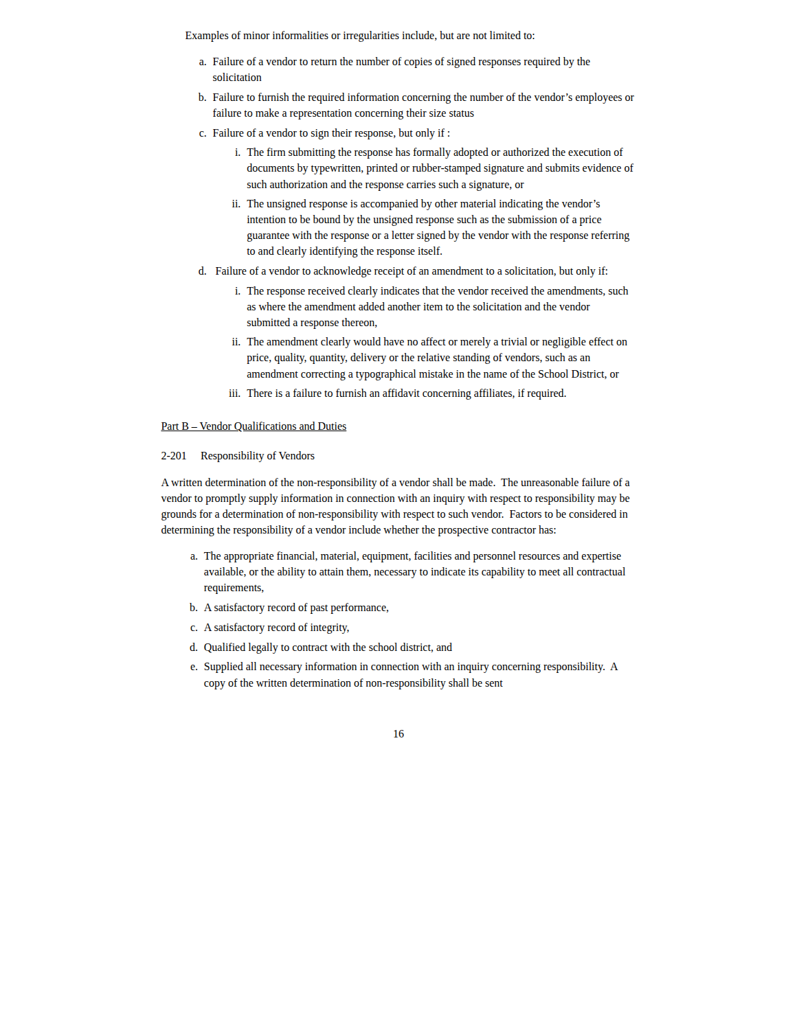Examples of minor informalities or irregularities include, but are not limited to:
Failure of a vendor to return the number of copies of signed responses required by the solicitation
Failure to furnish the required information concerning the number of the vendor’s employees or failure to make a representation concerning their size status
Failure of a vendor to sign their response, but only if :
The firm submitting the response has formally adopted or authorized the execution of documents by typewritten, printed or rubber-stamped signature and submits evidence of such authorization and the response carries such a signature, or
The unsigned response is accompanied by other material indicating the vendor’s intention to be bound by the unsigned response such as the submission of a price guarantee with the response or a letter signed by the vendor with the response referring to and clearly identifying the response itself.
Failure of a vendor to acknowledge receipt of an amendment to a solicitation, but only if:
The response received clearly indicates that the vendor received the amendments, such as where the amendment added another item to the solicitation and the vendor submitted a response thereon,
The amendment clearly would have no affect or merely a trivial or negligible effect on price, quality, quantity, delivery or the relative standing of vendors, such as an amendment correcting a typographical mistake in the name of the School District, or
There is a failure to furnish an affidavit concerning affiliates, if required.
Part B – Vendor Qualifications and Duties
2-201 Responsibility of Vendors
A written determination of the non-responsibility of a vendor shall be made. The unreasonable failure of a vendor to promptly supply information in connection with an inquiry with respect to responsibility may be grounds for a determination of non-responsibility with respect to such vendor. Factors to be considered in determining the responsibility of a vendor include whether the prospective contractor has:
The appropriate financial, material, equipment, facilities and personnel resources and expertise available, or the ability to attain them, necessary to indicate its capability to meet all contractual requirements,
A satisfactory record of past performance,
A satisfactory record of integrity,
Qualified legally to contract with the school district, and
Supplied all necessary information in connection with an inquiry concerning responsibility. A copy of the written determination of non-responsibility shall be sent
16